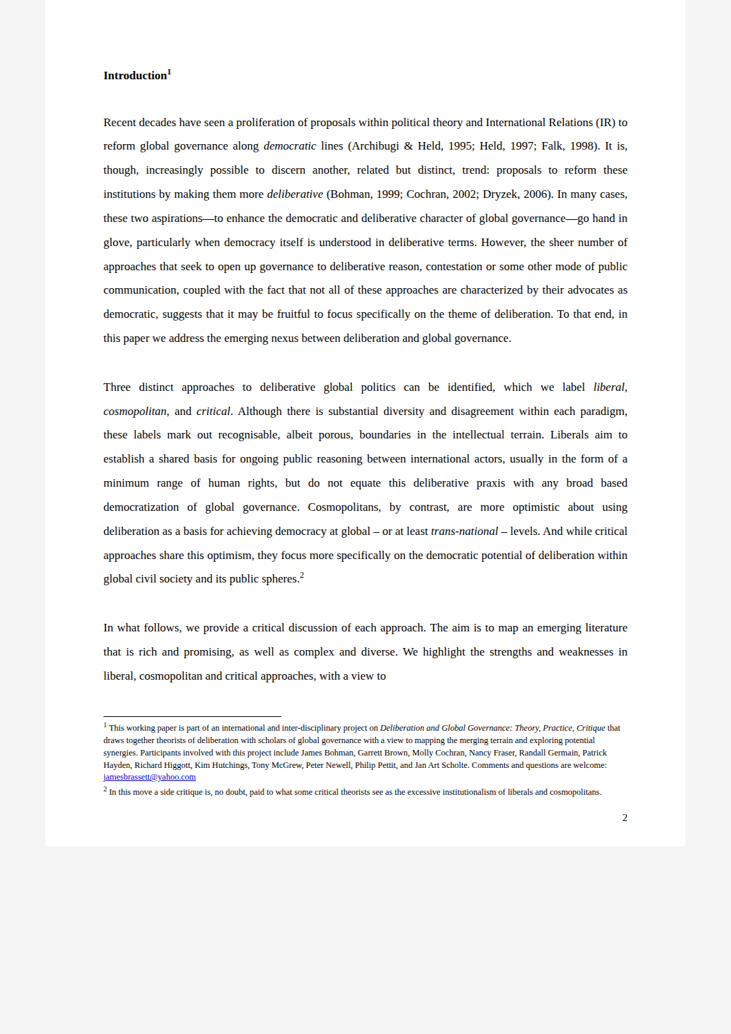Introduction1
Recent decades have seen a proliferation of proposals within political theory and International Relations (IR) to reform global governance along democratic lines (Archibugi & Held, 1995; Held, 1997; Falk, 1998). It is, though, increasingly possible to discern another, related but distinct, trend: proposals to reform these institutions by making them more deliberative (Bohman, 1999; Cochran, 2002; Dryzek, 2006). In many cases, these two aspirations—to enhance the democratic and deliberative character of global governance—go hand in glove, particularly when democracy itself is understood in deliberative terms. However, the sheer number of approaches that seek to open up governance to deliberative reason, contestation or some other mode of public communication, coupled with the fact that not all of these approaches are characterized by their advocates as democratic, suggests that it may be fruitful to focus specifically on the theme of deliberation. To that end, in this paper we address the emerging nexus between deliberation and global governance.
Three distinct approaches to deliberative global politics can be identified, which we label liberal, cosmopolitan, and critical. Although there is substantial diversity and disagreement within each paradigm, these labels mark out recognisable, albeit porous, boundaries in the intellectual terrain. Liberals aim to establish a shared basis for ongoing public reasoning between international actors, usually in the form of a minimum range of human rights, but do not equate this deliberative praxis with any broad based democratization of global governance. Cosmopolitans, by contrast, are more optimistic about using deliberation as a basis for achieving democracy at global – or at least trans-national – levels. And while critical approaches share this optimism, they focus more specifically on the democratic potential of deliberation within global civil society and its public spheres.2
In what follows, we provide a critical discussion of each approach. The aim is to map an emerging literature that is rich and promising, as well as complex and diverse. We highlight the strengths and weaknesses in liberal, cosmopolitan and critical approaches, with a view to
1 This working paper is part of an international and inter-disciplinary project on Deliberation and Global Governance: Theory, Practice, Critique that draws together theorists of deliberation with scholars of global governance with a view to mapping the merging terrain and exploring potential synergies. Participants involved with this project include James Bohman, Garrett Brown, Molly Cochran, Nancy Fraser, Randall Germain, Patrick Hayden, Richard Higgott, Kim Hutchings, Tony McGrew, Peter Newell, Philip Pettit, and Jan Art Scholte. Comments and questions are welcome: jamesbrassett@yahoo.com
2 In this move a side critique is, no doubt, paid to what some critical theorists see as the excessive institutionalism of liberals and cosmopolitans.
2